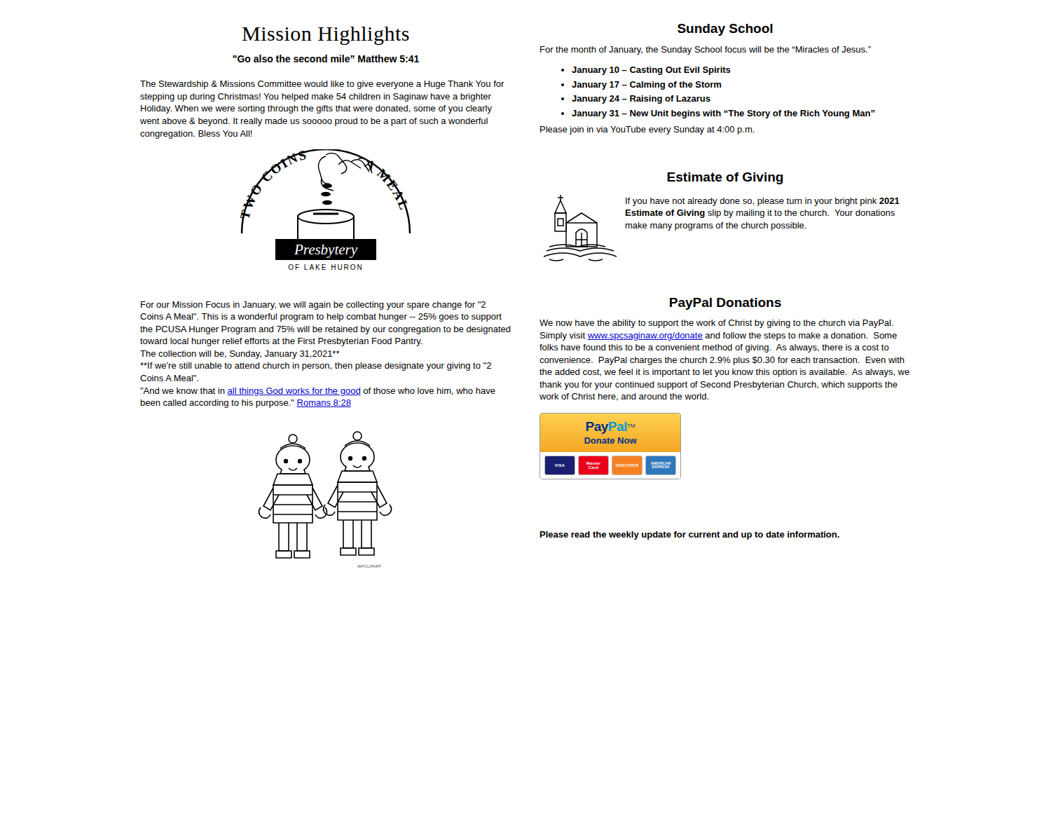Mission Highlights
"Go also the second mile” Matthew 5:41
The Stewardship & Missions Committee would like to give everyone a Huge Thank You for stepping up during Christmas! You helped make 54 children in Saginaw have a brighter Holiday. When we were sorting through the gifts that were donated, some of you clearly went above & beyond. It really made us sooooo proud to be a part of such a wonderful congregation. Bless You All!
TWO COINS A MEAL Presbytery OF LAKE HURON
For our Mission Focus in January, we will again be collecting your spare change for "2 Coins A Meal". This is a wonderful program to help combat hunger -- 25% goes to support the PCUSA Hunger Program and 75% will be retained by our congregation to be designated toward local hunger relief efforts at the First Presbyterian Food Pantry.
The collection will be, Sunday, January 31,2021**
**If we're still unable to attend church in person, then please designate your giving to "2 Coins A Meal".
"And we know that in all things God works for the good of those who love him, who have been called according to his purpose." Romans 8:28
WPCLIPART
Sunday School
For the month of January, the Sunday School focus will be the “Miracles of Jesus.”
January 10 – Casting Out Evil Spirits
January 17 – Calming of the Storm
January 24 – Raising of Lazarus
January 31 – New Unit begins with “The Story of the Rich Young Man”
Please join in via YouTube every Sunday at 4:00 p.m.
Estimate of Giving
If you have not already done so, please turn in your bright pink 2021 Estimate of Giving slip by mailing it to the church. Your donations make many programs of the church possible.
PayPal Donations
We now have the ability to support the work of Christ by giving to the church via PayPal. Simply visit www.spcsaginaw.org/donate and follow the steps to make a donation. Some folks have found this to be a convenient method of giving. As always, there is a cost to convenience. PayPal charges the church 2.9% plus $0.30 for each transaction. Even with the added cost, we feel it is important to let you know this option is available. As always, we thank you for your continued support of Second Presbyterian Church, which supports the work of Christ here, and around the world.
Pay Pal TM Donate Now
VISA
Master
Card
DISCOVER
AMERICAN
EXPRESS
Please read the weekly update for current and up to date information.